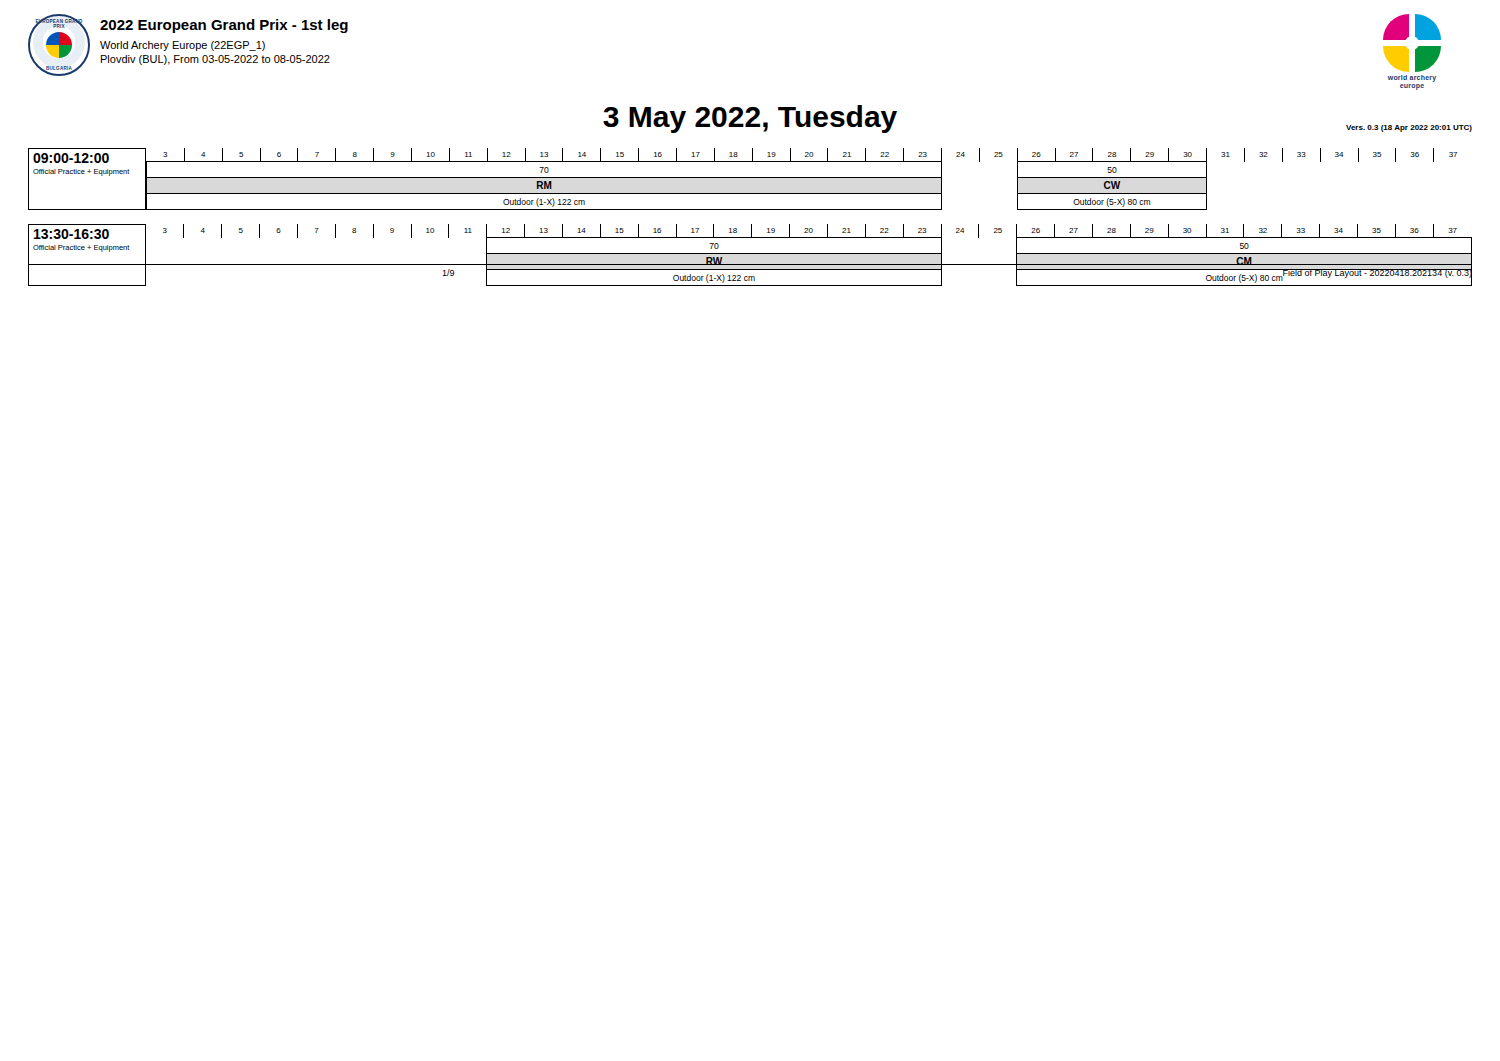EUROPEAN GRAND PRIX
BULGARIA
2022 European Grand Prix - 1st leg
World Archery Europe (22EGP_1)
Plovdiv (BUL), From 03-05-2022 to 08-05-2022
world archery
europe
3 May 2022, Tuesday
Vers. 0.3 (18 Apr 2022 20:01 UTC)
09:00-12:00
Official Practice + Equipment
| 3 | 4 | 5 | 6 | 7 | 8 | 9 | 10 | 11 | 12 | 13 | 14 | 15 | 16 | 17 | 18 | 19 | 20 | 21 | 22 | 23 | 24 | 25 | 26 | 27 | 28 | 29 | 30 | 31 | 32 | 33 | 34 | 35 | 36 | 37 |
| 70 | | 50 | |
| RM | | CW | |
| Outdoor (1-X) 122 cm | | Outdoor (5-X) 80 cm | |
13:30-16:30
Official Practice + Equipment
| 3 | 4 | 5 | 6 | 7 | 8 | 9 | 10 | 11 | 12 | 13 | 14 | 15 | 16 | 17 | 18 | 19 | 20 | 21 | 22 | 23 | 24 | 25 | 26 | 27 | 28 | 29 | 30 | 31 | 32 | 33 | 34 | 35 | 36 | 37 |
| | 70 | | 50 |
| | RW | | CM |
| | Outdoor (1-X) 122 cm | | Outdoor (5-X) 80 cm |
1/9
Field of Play Layout - 20220418.202134 (v. 0.3)